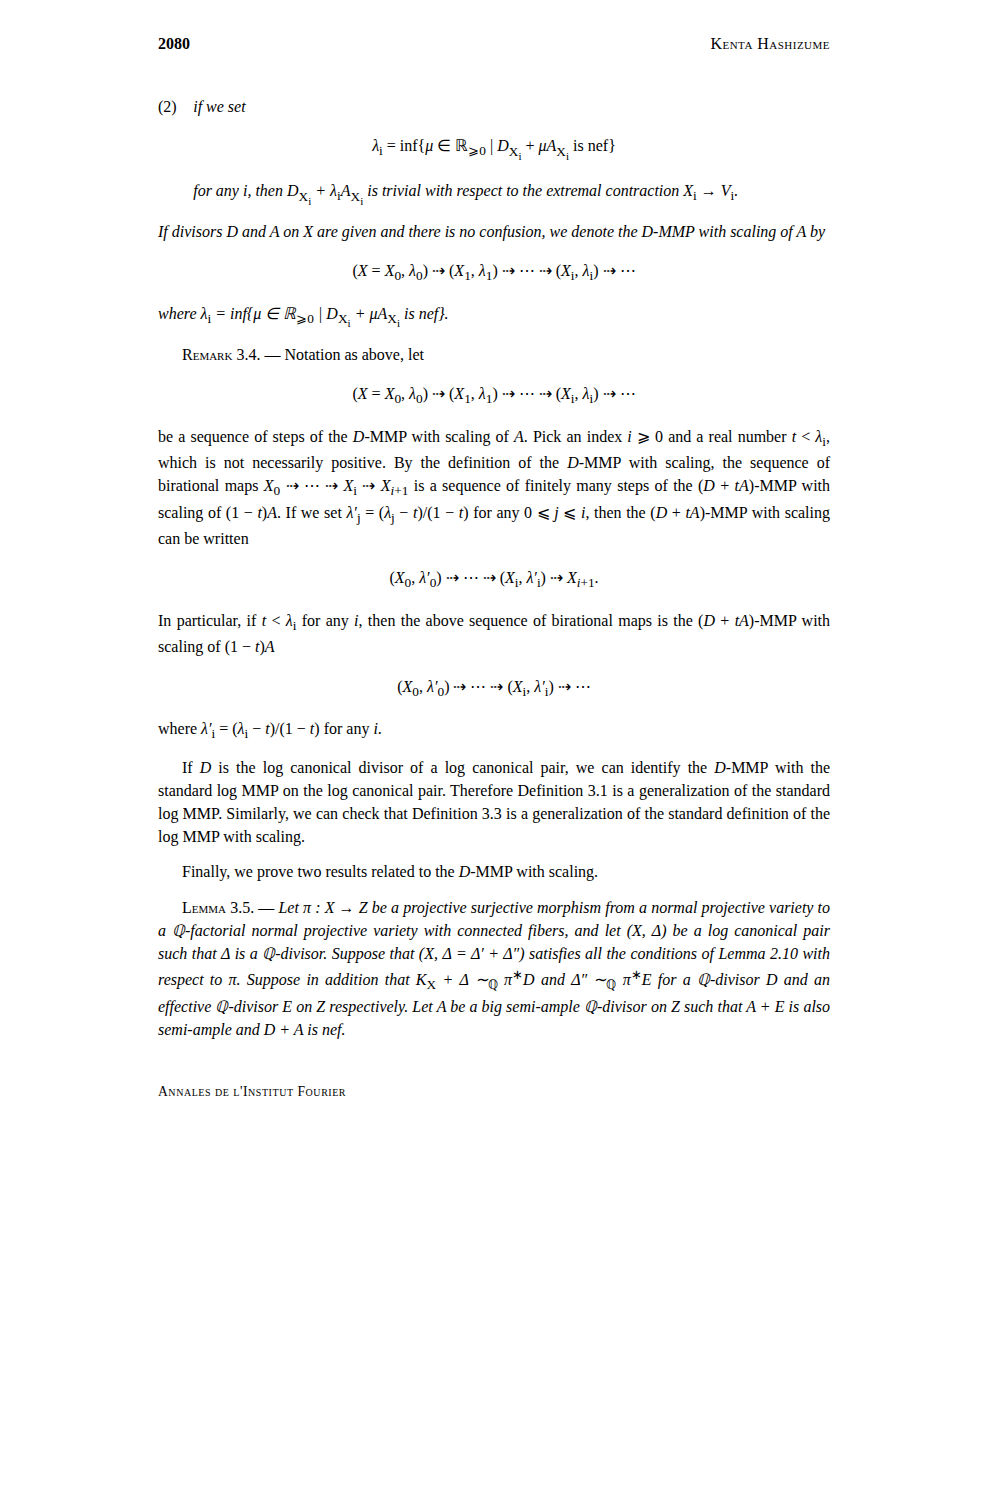2080 Kenta Hashizume
(2) if we set
λi = inf{μ ∈ ℝ⩾0 | DXi + μAXi is nef}
for any i, then DXi + λiAXi is trivial with respect to the extremal contraction Xi → Vi.
If divisors D and A on X are given and there is no confusion, we denote the D-MMP with scaling of A by
(X = X0, λ0) ⇢ (X1, λ1) ⇢ ⋯ ⇢ (Xi, λi) ⇢ ⋯
where λi = inf{μ ∈ ℝ⩾0 | DXi + μAXi is nef}.
Remark 3.4. — Notation as above, let
(X = X0, λ0) ⇢ (X1, λ1) ⇢ ⋯ ⇢ (Xi, λi) ⇢ ⋯
be a sequence of steps of the D-MMP with scaling of A. Pick an index i ⩾ 0 and a real number t < λi, which is not necessarily positive. By the definition of the D-MMP with scaling, the sequence of birational maps X0 ⇢ ⋯ ⇢ Xi ⇢ Xi+1 is a sequence of finitely many steps of the (D + tA)-MMP with scaling of (1 − t)A. If we set λ′j = (λj − t)/(1 − t) for any 0 ⩽ j ⩽ i, then the (D + tA)-MMP with scaling can be written
(X0, λ′0) ⇢ ⋯ ⇢ (Xi, λ′i) ⇢ Xi+1.
In particular, if t < λi for any i, then the above sequence of birational maps is the (D + tA)-MMP with scaling of (1 − t)A
(X0, λ′0) ⇢ ⋯ ⇢ (Xi, λ′i) ⇢ ⋯
where λ′i = (λi − t)/(1 − t) for any i.
If D is the log canonical divisor of a log canonical pair, we can identify the D-MMP with the standard log MMP on the log canonical pair. Therefore Definition 3.1 is a generalization of the standard log MMP. Similarly, we can check that Definition 3.3 is a generalization of the standard definition of the log MMP with scaling.
Finally, we prove two results related to the D-MMP with scaling.
Lemma 3.5. — Let π : X → Z be a projective surjective morphism from a normal projective variety to a ℚ-factorial normal projective variety with connected fibers, and let (X, Δ) be a log canonical pair such that Δ is a ℚ-divisor. Suppose that (X, Δ = Δ′ + Δ″) satisfies all the conditions of Lemma 2.10 with respect to π. Suppose in addition that KX + Δ ∼ℚ π∗D and Δ″ ∼ℚ π∗E for a ℚ-divisor D and an effective ℚ-divisor E on Z respectively. Let A be a big semi-ample ℚ-divisor on Z such that A + E is also semi-ample and D + A is nef.
Annales de l'Institut Fourier